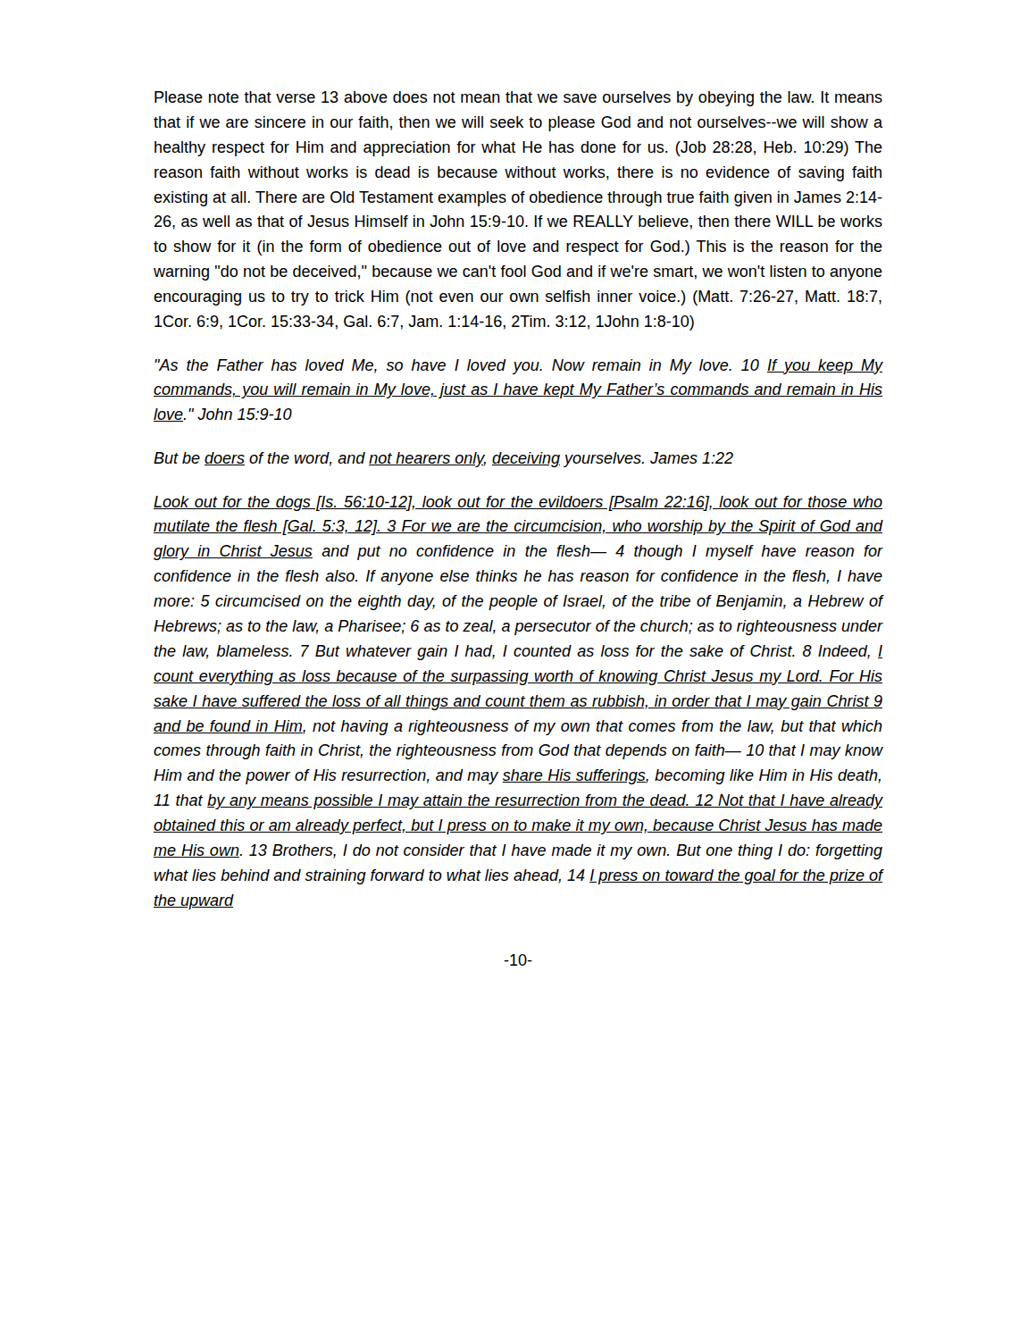Please note that verse 13 above does not mean that we save ourselves by obeying the law. It means that if we are sincere in our faith, then we will seek to please God and not ourselves--we will show a healthy respect for Him and appreciation for what He has done for us. (Job 28:28, Heb. 10:29) The reason faith without works is dead is because without works, there is no evidence of saving faith existing at all. There are Old Testament examples of obedience through true faith given in James 2:14-26, as well as that of Jesus Himself in John 15:9-10. If we REALLY believe, then there WILL be works to show for it (in the form of obedience out of love and respect for God.) This is the reason for the warning "do not be deceived," because we can't fool God and if we're smart, we won't listen to anyone encouraging us to try to trick Him (not even our own selfish inner voice.) (Matt. 7:26-27, Matt. 18:7, 1Cor. 6:9, 1Cor. 15:33-34, Gal. 6:7, Jam. 1:14-16, 2Tim. 3:12, 1John 1:8-10)
"As the Father has loved Me, so have I loved you. Now remain in My love. 10 If you keep My commands, you will remain in My love, just as I have kept My Father’s commands and remain in His love." John 15:9-10
But be doers of the word, and not hearers only, deceiving yourselves. James 1:22
Look out for the dogs [Is. 56:10-12], look out for the evildoers [Psalm 22:16], look out for those who mutilate the flesh [Gal. 5:3, 12]. 3 For we are the circumcision, who worship by the Spirit of God and glory in Christ Jesus and put no confidence in the flesh— 4 though I myself have reason for confidence in the flesh also. If anyone else thinks he has reason for confidence in the flesh, I have more: 5 circumcised on the eighth day, of the people of Israel, of the tribe of Benjamin, a Hebrew of Hebrews; as to the law, a Pharisee; 6 as to zeal, a persecutor of the church; as to righteousness under the law, blameless. 7 But whatever gain I had, I counted as loss for the sake of Christ. 8 Indeed, I count everything as loss because of the surpassing worth of knowing Christ Jesus my Lord. For His sake I have suffered the loss of all things and count them as rubbish, in order that I may gain Christ 9 and be found in Him, not having a righteousness of my own that comes from the law, but that which comes through faith in Christ, the righteousness from God that depends on faith— 10 that I may know Him and the power of His resurrection, and may share His sufferings, becoming like Him in His death, 11 that by any means possible I may attain the resurrection from the dead. 12 Not that I have already obtained this or am already perfect, but I press on to make it my own, because Christ Jesus has made me His own. 13 Brothers, I do not consider that I have made it my own. But one thing I do: forgetting what lies behind and straining forward to what lies ahead, 14 I press on toward the goal for the prize of the upward
-10-